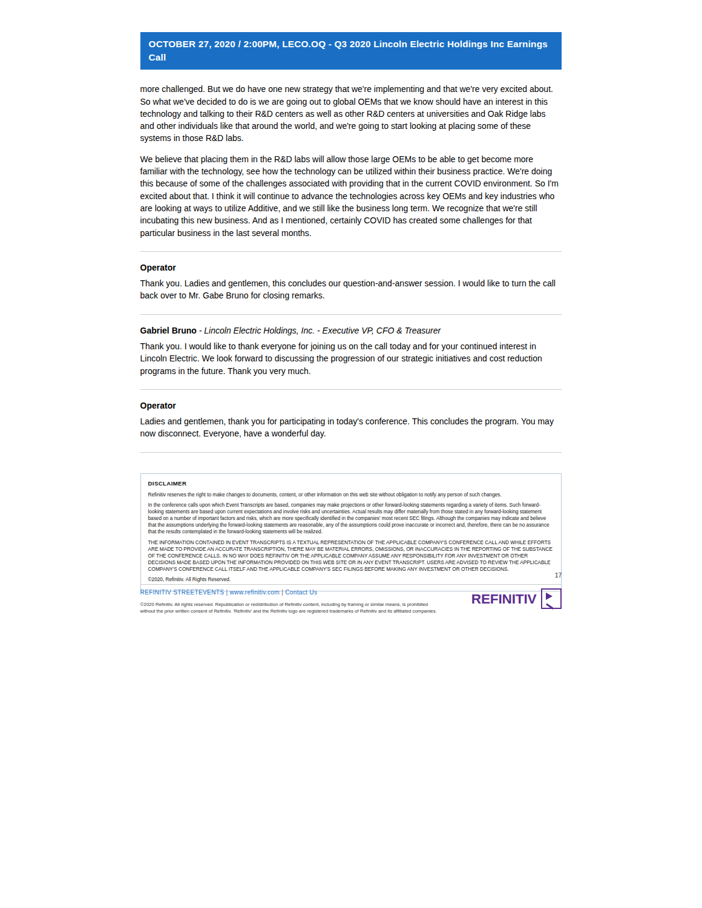OCTOBER 27, 2020 / 2:00PM, LECO.OQ - Q3 2020 Lincoln Electric Holdings Inc Earnings Call
more challenged. But we do have one new strategy that we're implementing and that we're very excited about. So what we've decided to do is we are going out to global OEMs that we know should have an interest in this technology and talking to their R&D centers as well as other R&D centers at universities and Oak Ridge labs and other individuals like that around the world, and we're going to start looking at placing some of these systems in those R&D labs.
We believe that placing them in the R&D labs will allow those large OEMs to be able to get become more familiar with the technology, see how the technology can be utilized within their business practice. We're doing this because of some of the challenges associated with providing that in the current COVID environment. So I'm excited about that. I think it will continue to advance the technologies across key OEMs and key industries who are looking at ways to utilize Additive, and we still like the business long term. We recognize that we're still incubating this new business. And as I mentioned, certainly COVID has created some challenges for that particular business in the last several months.
Operator
Thank you. Ladies and gentlemen, this concludes our question-and-answer session. I would like to turn the call back over to Mr. Gabe Bruno for closing remarks.
Gabriel Bruno - Lincoln Electric Holdings, Inc. - Executive VP, CFO & Treasurer
Thank you. I would like to thank everyone for joining us on the call today and for your continued interest in Lincoln Electric. We look forward to discussing the progression of our strategic initiatives and cost reduction programs in the future. Thank you very much.
Operator
Ladies and gentlemen, thank you for participating in today's conference. This concludes the program. You may now disconnect. Everyone, have a wonderful day.
DISCLAIMER
Refinitiv reserves the right to make changes to documents, content, or other information on this web site without obligation to notify any person of such changes.
In the conference calls upon which Event Transcripts are based, companies may make projections or other forward-looking statements regarding a variety of items. Such forward-looking statements are based upon current expectations and involve risks and uncertainties. Actual results may differ materially from those stated in any forward-looking statement based on a number of important factors and risks, which are more specifically identified in the companies' most recent SEC filings. Although the companies may indicate and believe that the assumptions underlying the forward-looking statements are reasonable, any of the assumptions could prove inaccurate or incorrect and, therefore, there can be no assurance that the results contemplated in the forward-looking statements will be realized.
The information contained in event transcripts is a textual representation of the applicable company's conference call and while efforts are made to provide an accurate transcription, there may be material errors, omissions, or inaccuracies in the reporting of the substance of the conference calls. In no way does Refinitiv or the applicable company assume any responsibility for any investment or other decisions made based upon the information provided on this web site or in any event transcript. Users are advised to review the applicable company's conference call itself and the applicable company's SEC filings before making any investment or other decisions.
©2020, Refinitiv. All Rights Reserved.
17
REFINITIV STREETEVENTS | www.refinitiv.com | Contact Us
©2020 Refinitiv. All rights reserved. Republication or redistribution of Refinitiv content, including by framing or similar means, is prohibited without the prior written consent of Refinitiv. 'Refinitiv' and the Refinitiv logo are registered trademarks of Refinitiv and its affiliated companies.
REFINITIV